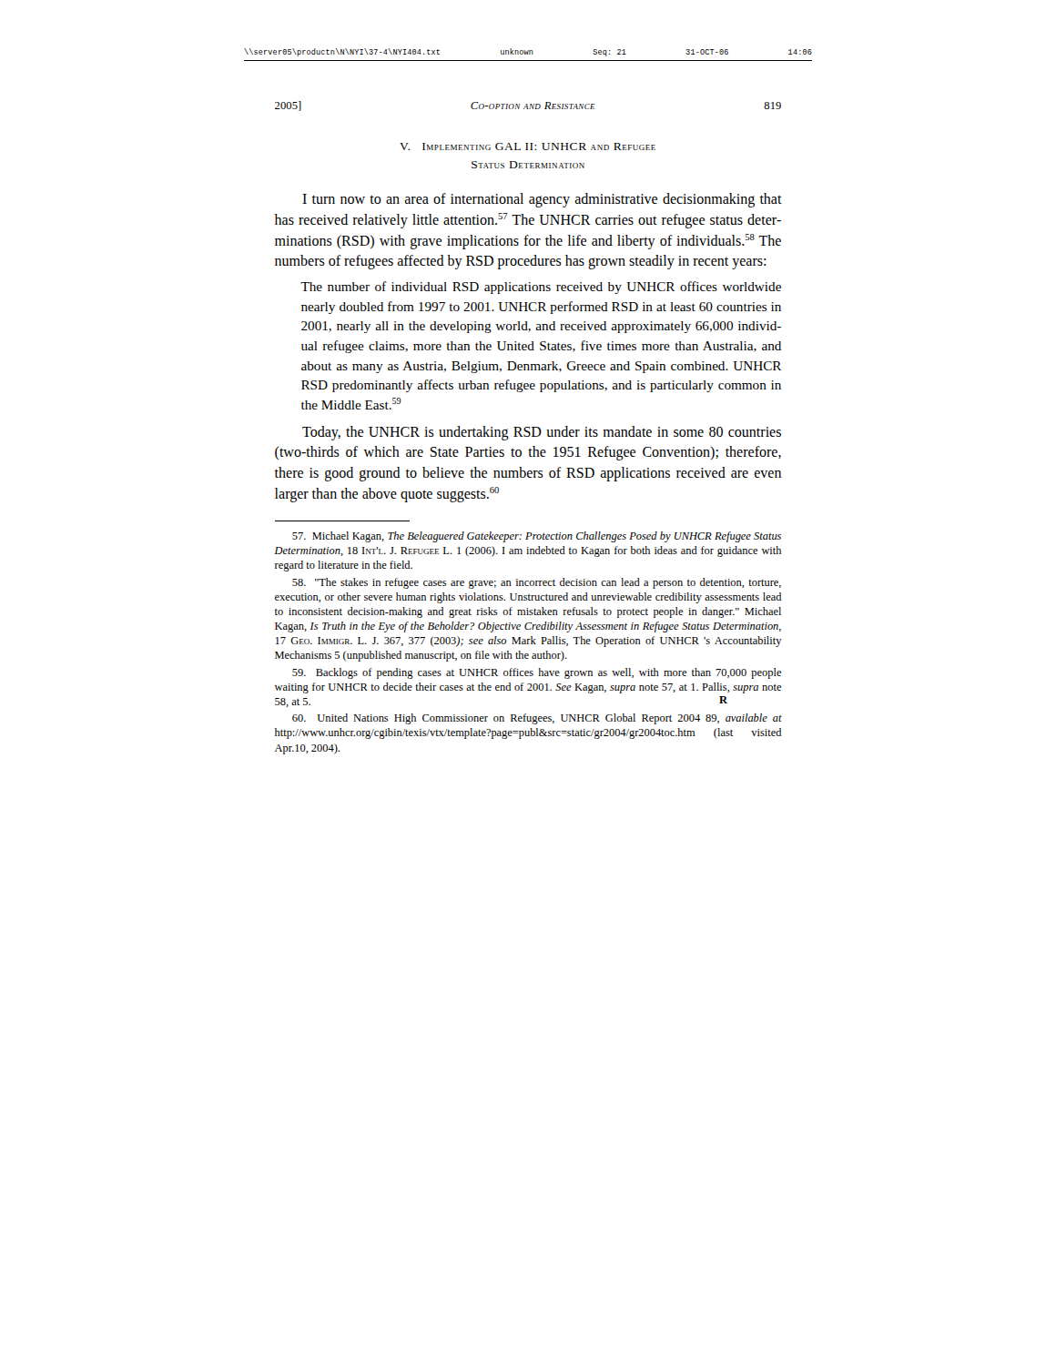\\server05\productn\N\NYI\37-4\NYI404.txt unknown Seq: 21 31-OCT-06 14:06
2005] Co-option and Resistance 819
V. Implementing GAL II: UNHCR and Refugee
Status Determination
I turn now to an area of international agency administrative decisionmaking that has received relatively little attention.57 The UNHCR carries out refugee status determinations (RSD) with grave implications for the life and liberty of individuals.58 The numbers of refugees affected by RSD procedures has grown steadily in recent years:
The number of individual RSD applications received by UNHCR offices worldwide nearly doubled from 1997 to 2001. UNHCR performed RSD in at least 60 countries in 2001, nearly all in the developing world, and received approximately 66,000 individual refugee claims, more than the United States, five times more than Australia, and about as many as Austria, Belgium, Denmark, Greece and Spain combined. UNHCR RSD predominantly affects urban refugee populations, and is particularly common in the Middle East.59
Today, the UNHCR is undertaking RSD under its mandate in some 80 countries (two-thirds of which are State Parties to the 1951 Refugee Convention); therefore, there is good ground to believe the numbers of RSD applications received are even larger than the above quote suggests.60
57. Michael Kagan, The Beleaguered Gatekeeper: Protection Challenges Posed by UNHCR Refugee Status Determination, 18 Int'l. J. Refugee L. 1 (2006). I am indebted to Kagan for both ideas and for guidance with regard to literature in the field.
58. "The stakes in refugee cases are grave; an incorrect decision can lead a person to detention, torture, execution, or other severe human rights violations. Unstructured and unreviewable credibility assessments lead to inconsistent decision-making and great risks of mistaken refusals to protect people in danger." Michael Kagan, Is Truth in the Eye of the Beholder? Objective Credibility Assessment in Refugee Status Determination, 17 Geo. Immigr. L. J. 367, 377 (2003); see also Mark Pallis, The Operation of UNHCR 's Accountability Mechanisms 5 (unpublished manuscript, on file with the author).
59. Backlogs of pending cases at UNHCR offices have grown as well, with more than 70,000 people waiting for UNHCR to decide their cases at the end of 2001. See Kagan, supra note 57, at 1. Pallis, supra note 58, at 5.R
60. United Nations High Commissioner on Refugees, UNHCR Global Report 2004 89, available at http://www.unhcr.org/cgibin/texis/vtx/template?page=publ&src=static/gr2004/gr2004toc.htm (last visited Apr.10, 2004).